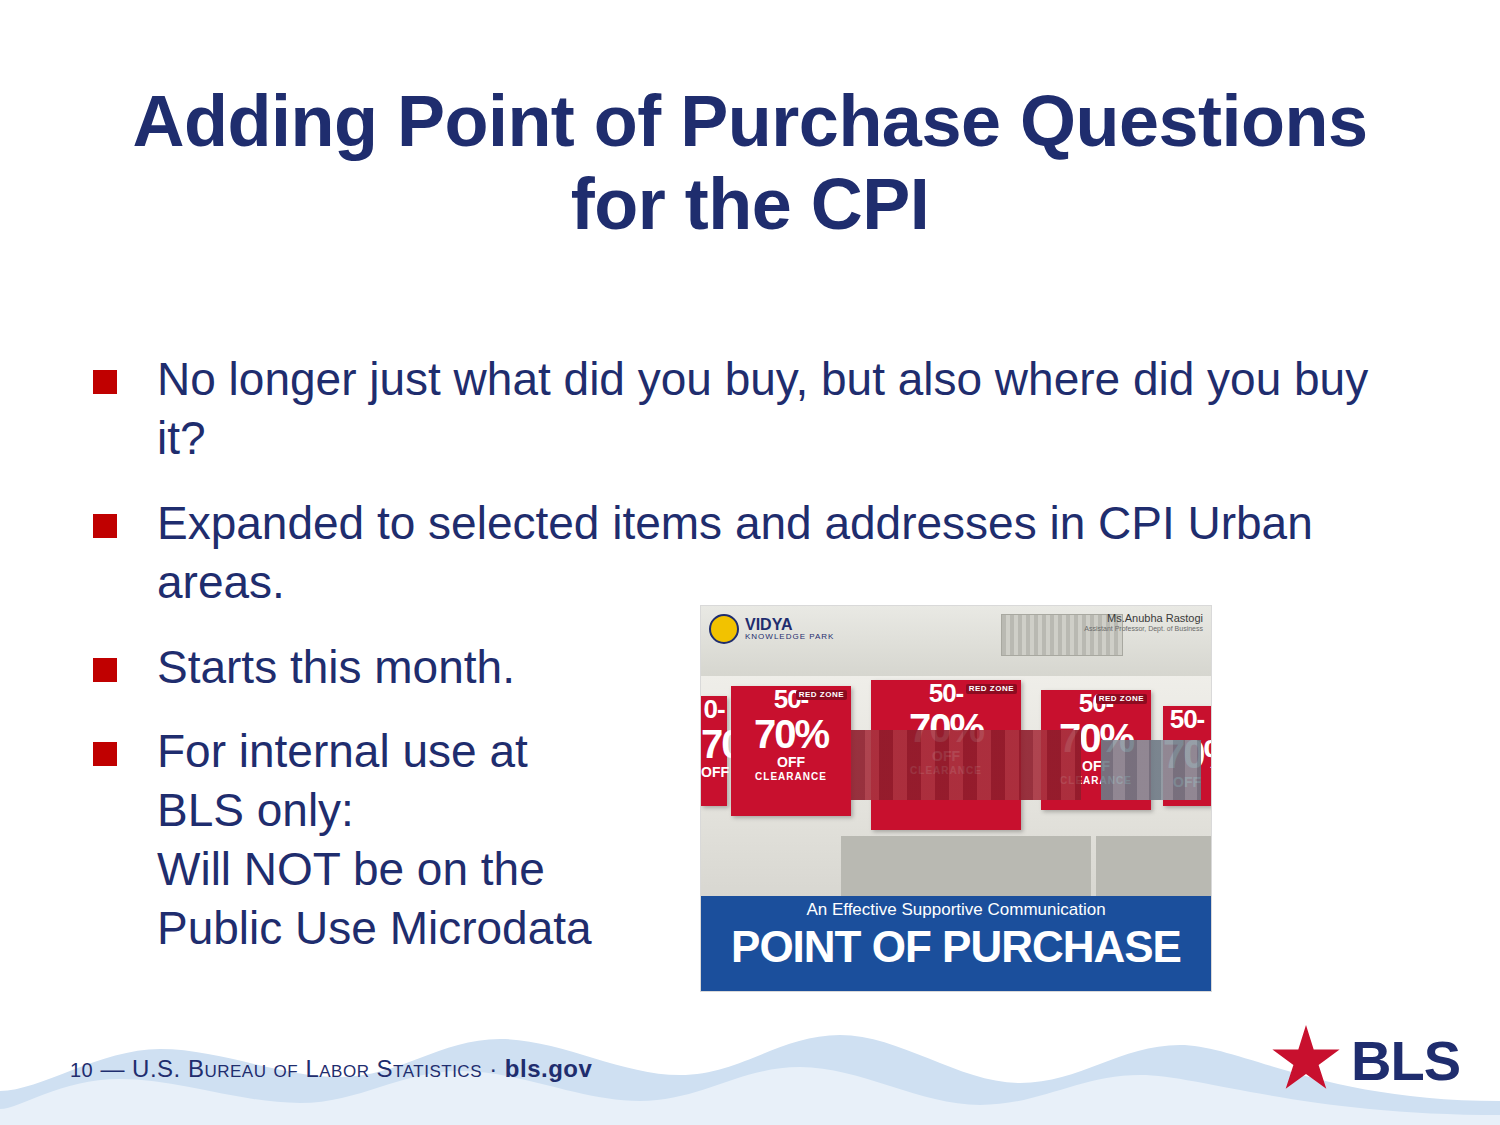Adding Point of Purchase Questions for the CPI
No longer just what did you buy, but also where did you buy it?
Expanded to selected items and addresses in CPI Urban areas.
Starts this month.
For internal use at BLS only:
Will NOT be on the Public Use Microdata
0- 70% OFF
RED ZONE 50- 70% OFF CLEARANCE
RED ZONE 50- 70% OFF CLEARANCE
RED ZONE 50- 70% OFF CLEARANCE
50- 70% OFF
VIDYAKNOWLEDGE PARK
Ms.Anubha RastogiAssistant Professor, Dept. of Business
An Effective Supportive Communication
POINT OF PURCHASE
10 — U.S. Bureau of Labor Statistics · bls.gov
BLS